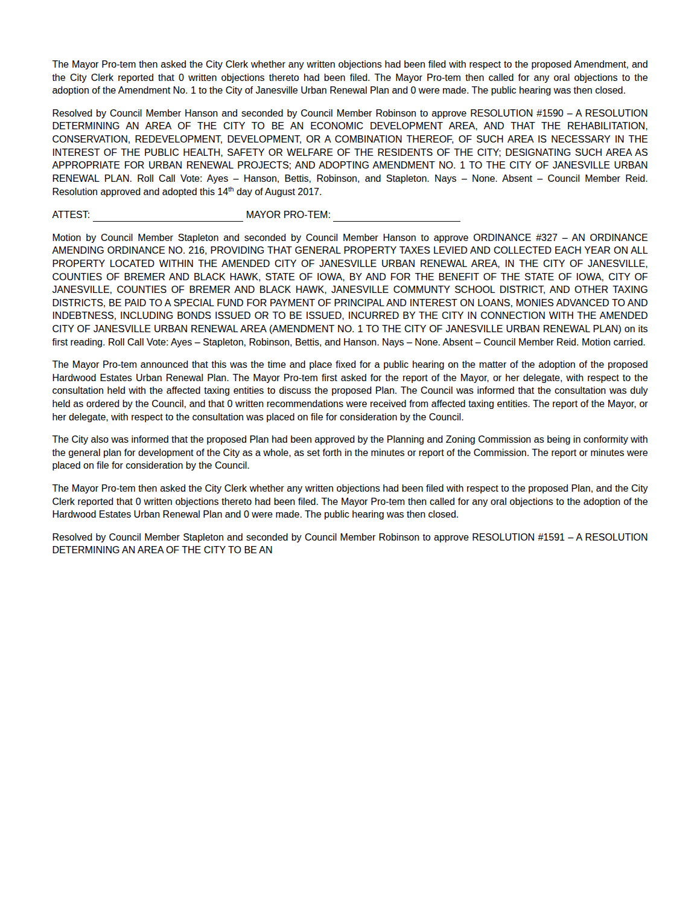The Mayor Pro-tem then asked the City Clerk whether any written objections had been filed with respect to the proposed Amendment, and the City Clerk reported that 0 written objections thereto had been filed. The Mayor Pro-tem then called for any oral objections to the adoption of the Amendment No. 1 to the City of Janesville Urban Renewal Plan and 0 were made. The public hearing was then closed.
Resolved by Council Member Hanson and seconded by Council Member Robinson to approve RESOLUTION #1590 – A RESOLUTION DETERMINING AN AREA OF THE CITY TO BE AN ECONOMIC DEVELOPMENT AREA, AND THAT THE REHABILITATION, CONSERVATION, REDEVELOPMENT, DEVELOPMENT, OR A COMBINATION THEREOF, OF SUCH AREA IS NECESSARY IN THE INTEREST OF THE PUBLIC HEALTH, SAFETY OR WELFARE OF THE RESIDENTS OF THE CITY; DESIGNATING SUCH AREA AS APPROPRIATE FOR URBAN RENEWAL PROJECTS; AND ADOPTING AMENDMENT NO. 1 TO THE CITY OF JANESVILLE URBAN RENEWAL PLAN. Roll Call Vote: Ayes – Hanson, Bettis, Robinson, and Stapleton. Nays – None. Absent – Council Member Reid. Resolution approved and adopted this 14th day of August 2017.
ATTEST: MAYOR PRO-TEM:
Motion by Council Member Stapleton and seconded by Council Member Hanson to approve ORDINANCE #327 – AN ORDINANCE AMENDING ORDINANCE NO. 216, PROVIDING THAT GENERAL PROPERTY TAXES LEVIED AND COLLECTED EACH YEAR ON ALL PROPERTY LOCATED WITHIN THE AMENDED CITY OF JANESVILLE URBAN RENEWAL AREA, IN THE CITY OF JANESVILLE, COUNTIES OF BREMER AND BLACK HAWK, STATE OF IOWA, BY AND FOR THE BENEFIT OF THE STATE OF IOWA, CITY OF JANESVILLE, COUNTIES OF BREMER AND BLACK HAWK, JANESVILLE COMMUNTY SCHOOL DISTRICT, AND OTHER TAXING DISTRICTS, BE PAID TO A SPECIAL FUND FOR PAYMENT OF PRINCIPAL AND INTEREST ON LOANS, MONIES ADVANCED TO AND INDEBTNESS, INCLUDING BONDS ISSUED OR TO BE ISSUED, INCURRED BY THE CITY IN CONNECTION WITH THE AMENDED CITY OF JANESVILLE URBAN RENEWAL AREA (AMENDMENT NO. 1 TO THE CITY OF JANESVILLE URBAN RENEWAL PLAN) on its first reading. Roll Call Vote: Ayes – Stapleton, Robinson, Bettis, and Hanson. Nays – None. Absent – Council Member Reid. Motion carried.
The Mayor Pro-tem announced that this was the time and place fixed for a public hearing on the matter of the adoption of the proposed Hardwood Estates Urban Renewal Plan. The Mayor Pro-tem first asked for the report of the Mayor, or her delegate, with respect to the consultation held with the affected taxing entities to discuss the proposed Plan. The Council was informed that the consultation was duly held as ordered by the Council, and that 0 written recommendations were received from affected taxing entities. The report of the Mayor, or her delegate, with respect to the consultation was placed on file for consideration by the Council.
The City also was informed that the proposed Plan had been approved by the Planning and Zoning Commission as being in conformity with the general plan for development of the City as a whole, as set forth in the minutes or report of the Commission. The report or minutes were placed on file for consideration by the Council.
The Mayor Pro-tem then asked the City Clerk whether any written objections had been filed with respect to the proposed Plan, and the City Clerk reported that 0 written objections thereto had been filed. The Mayor Pro-tem then called for any oral objections to the adoption of the Hardwood Estates Urban Renewal Plan and 0 were made. The public hearing was then closed.
Resolved by Council Member Stapleton and seconded by Council Member Robinson to approve RESOLUTION #1591 – A RESOLUTION DETERMINING AN AREA OF THE CITY TO BE AN